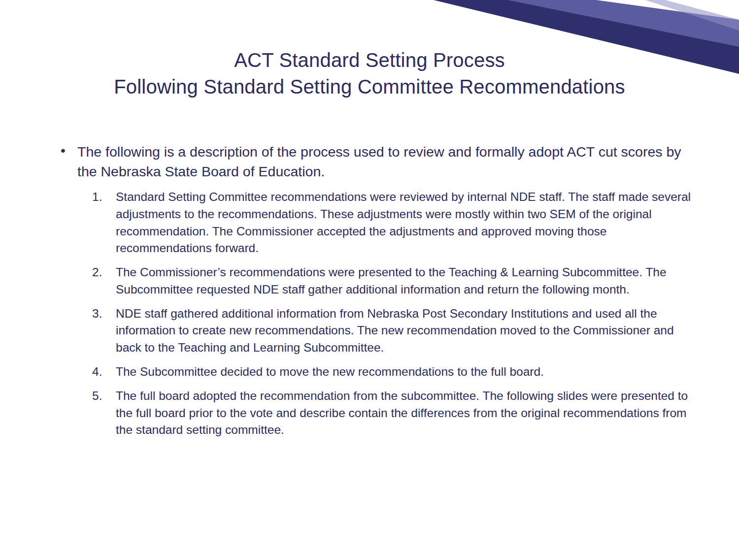ACT Standard Setting Process
Following Standard Setting Committee Recommendations
The following is a description of the process used to review and formally adopt ACT cut scores by the Nebraska State Board of Education.
Standard Setting Committee recommendations were reviewed by internal NDE staff. The staff made several adjustments to the recommendations. These adjustments were mostly within two SEM of the original recommendation. The Commissioner accepted the adjustments and approved moving those recommendations forward.
The Commissioner’s recommendations were presented to the Teaching & Learning Subcommittee. The Subcommittee requested NDE staff gather additional information and return the following month.
NDE staff gathered additional information from Nebraska Post Secondary Institutions and used all the information to create new recommendations. The new recommendation moved to the Commissioner and back to the Teaching and Learning Subcommittee.
The Subcommittee decided to move the new recommendations to the full board.
The full board adopted the recommendation from the subcommittee. The following slides were presented to the full board prior to the vote and describe contain the differences from the original recommendations from the standard setting committee.